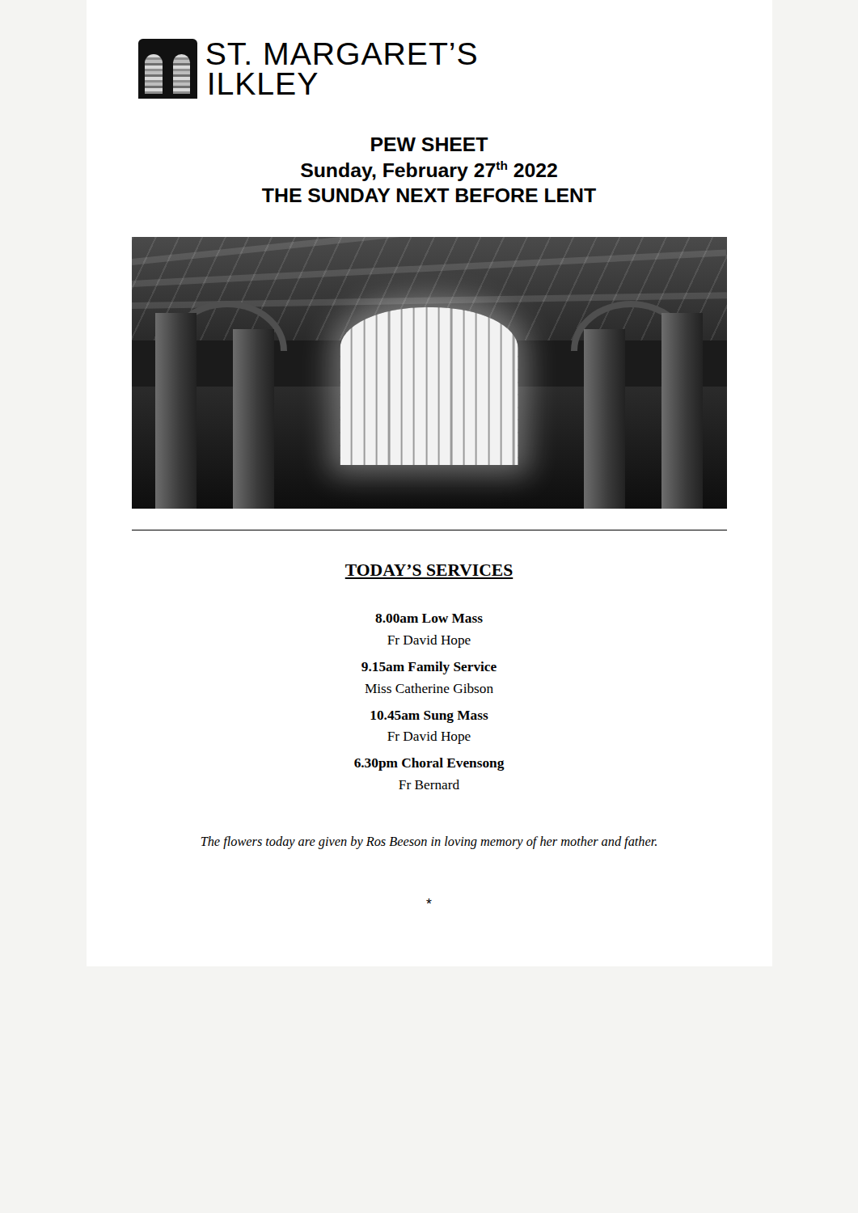St. Margaret’s Ilkley
PEW SHEET
Sunday, February 27th 2022
THE SUNDAY NEXT BEFORE LENT
TODAY’S SERVICES
8.00am Low Mass
Fr David Hope
9.15am Family Service
Miss Catherine Gibson
10.45am Sung Mass
Fr David Hope
6.30pm Choral Evensong
Fr Bernard
The flowers today are given by Ros Beeson in loving memory of her mother and father.
*